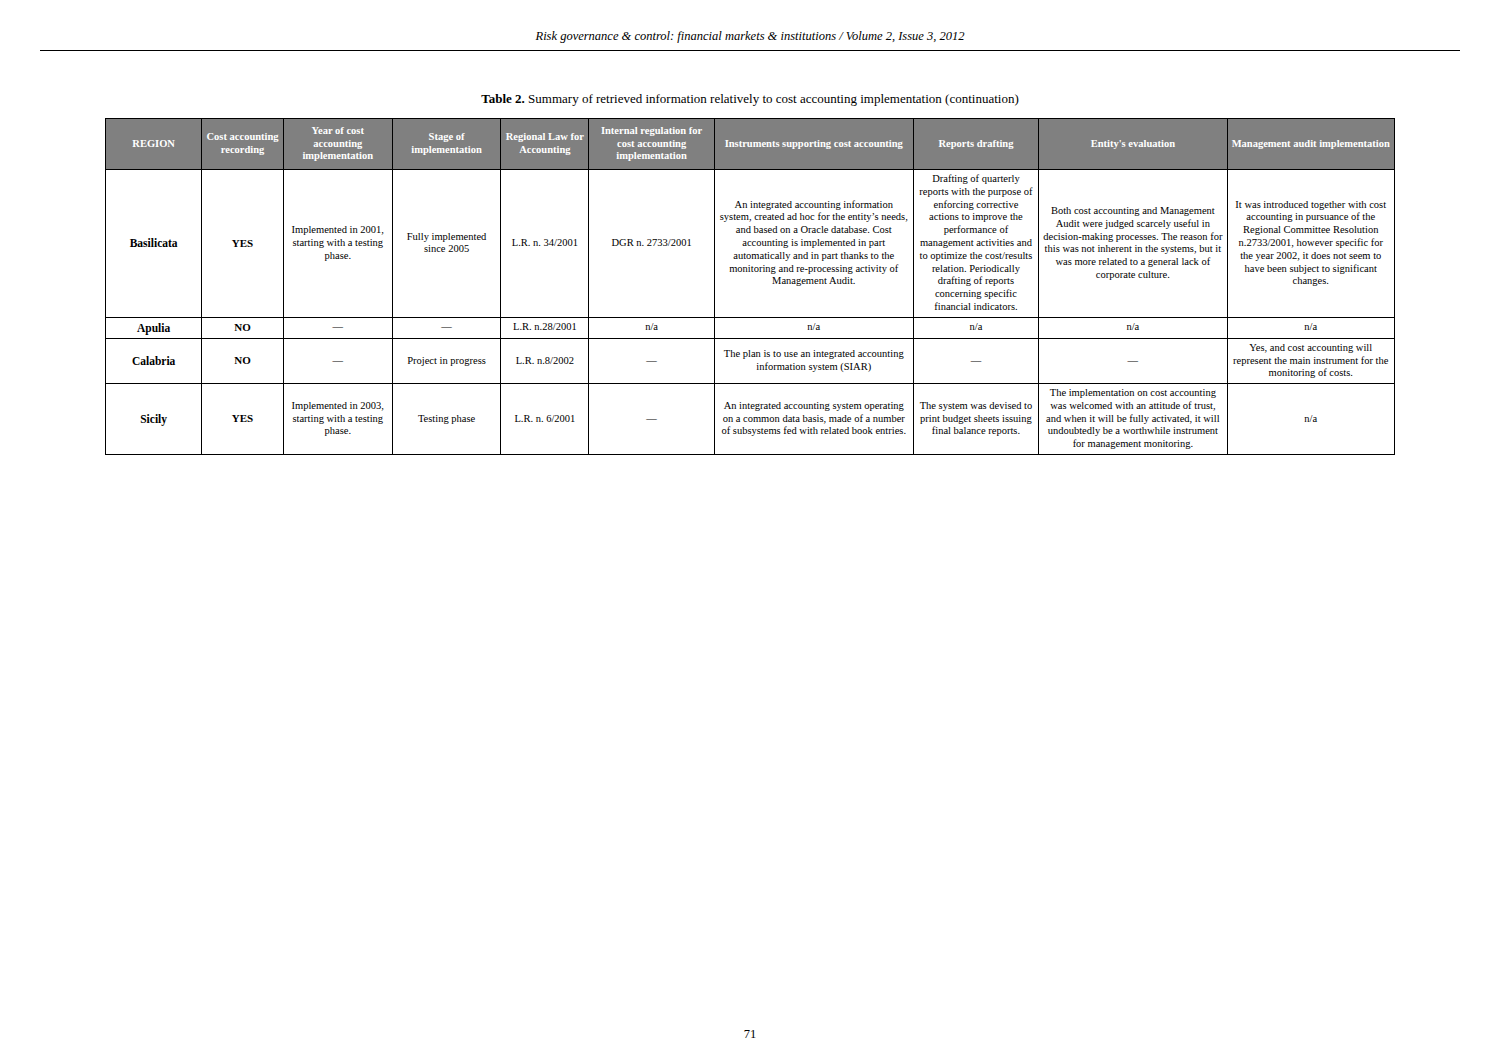Risk governance & control: financial markets & institutions / Volume 2, Issue 3, 2012
Table 2. Summary of retrieved information relatively to cost accounting implementation (continuation)
| REGION | Cost accounting recording | Year of cost accounting implementation | Stage of implementation | Regional Law for Accounting | Internal regulation for cost accounting implementation | Instruments supporting cost accounting | Reports drafting | Entity's evaluation | Management audit implementation |
| --- | --- | --- | --- | --- | --- | --- | --- | --- | --- |
| Basilicata | YES | Implemented in 2001, starting with a testing phase. | Fully implemented since 2005 | L.R. n. 34/2001 | DGR n. 2733/2001 | An integrated accounting information system, created ad hoc for the entity’s needs, and based on a Oracle database. Cost accounting is implemented in part automatically and in part thanks to the monitoring and re-processing activity of Management Audit. | Drafting of quarterly reports with the purpose of enforcing corrective actions to improve the performance of management activities and to optimize the cost/results relation. Periodically drafting of reports concerning specific financial indicators. | Both cost accounting and Management Audit were judged scarcely useful in decision-making processes. The reason for this was not inherent in the systems, but it was more related to a general lack of corporate culture. | It was introduced together with cost accounting in pursuance of the Regional Committee Resolution n.2733/2001, however specific for the year 2002, it does not seem to have been subject to significant changes. |
| Apulia | NO | — | — | L.R. n.28/2001 | n/a | n/a | n/a | n/a | n/a |
| Calabria | NO | — | Project in progress | L.R. n.8/2002 | — | The plan is to use an integrated accounting information system (SIAR) | — | — | Yes, and cost accounting will represent the main instrument for the monitoring of costs. |
| Sicily | YES | Implemented in 2003, starting with a testing phase. | Testing phase | L.R. n. 6/2001 | — | An integrated accounting system operating on a common data basis, made of a number of subsystems fed with related book entries. | The system was devised to print budget sheets issuing final balance reports. | The implementation on cost accounting was welcomed with an attitude of trust, and when it will be fully activated, it will undoubtedly be a worthwhile instrument for management monitoring. | n/a |
71